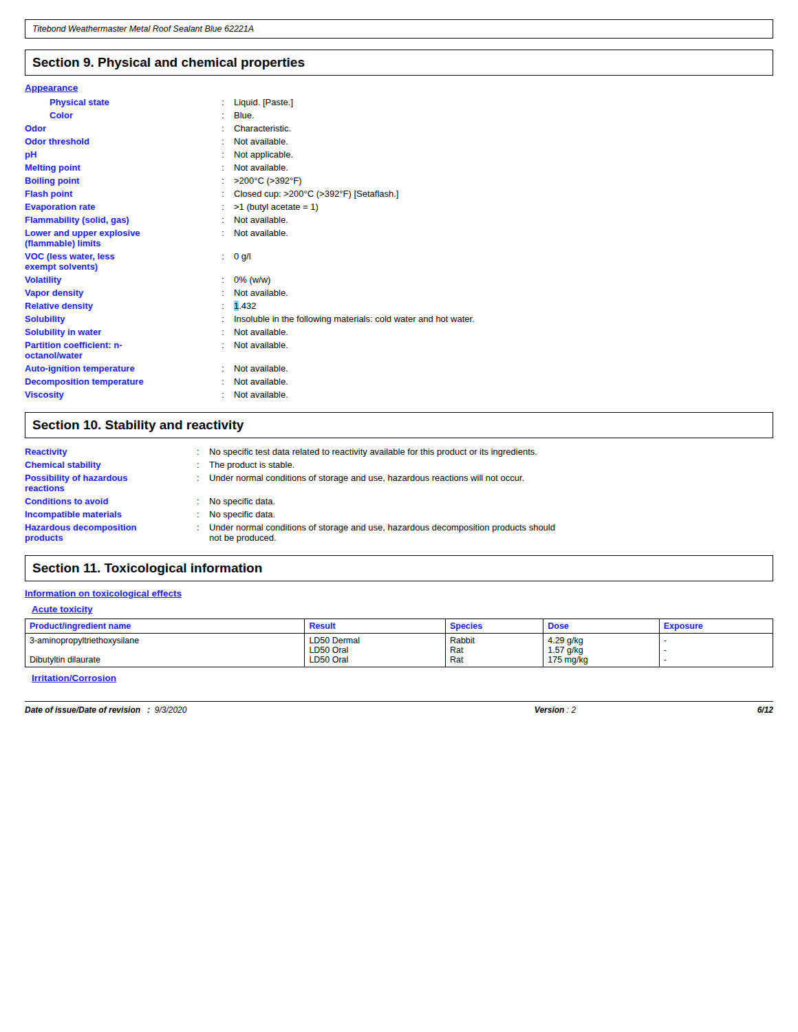Titebond Weathermaster Metal Roof Sealant Blue 62221A
Section 9. Physical and chemical properties
Appearance
| Physical state | : | Liquid. [Paste.] |
| Color | : | Blue. |
| Odor | : | Characteristic. |
| Odor threshold | : | Not available. |
| pH | : | Not applicable. |
| Melting point | : | Not available. |
| Boiling point | : | >200°C (>392°F) |
| Flash point | : | Closed cup: >200°C (>392°F) [Setaflash.] |
| Evaporation rate | : | >1 (butyl acetate = 1) |
| Flammability (solid, gas) | : | Not available. |
| Lower and upper explosive (flammable) limits | : | Not available. |
| VOC (less water, less exempt solvents) | : | 0 g/l |
| Volatility | : | 0% (w/w) |
| Vapor density | : | Not available. |
| Relative density | : | 1 .432 |
| Solubility | : | Insoluble in the following materials: cold water and hot water. |
| Solubility in water | : | Not available. |
| Partition coefficient: n- octanol/water | : | Not available. |
| Auto-ignition temperature | : | Not available. |
| Decomposition temperature | : | Not available. |
| Viscosity | : | Not available. |
Section 10. Stability and reactivity
| Reactivity | : | No specific test data related to reactivity available for this product or its ingredients. |
| Chemical stability | : | The product is stable. |
| Possibility of hazardous reactions | : | Under normal conditions of storage and use, hazardous reactions will not occur. |
| Conditions to avoid | : | No specific data. |
| Incompatible materials | : | No specific data. |
| Hazardous decomposition products | : | Under normal conditions of storage and use, hazardous decomposition products should not be produced. |
Section 11. Toxicological information
Information on toxicological effects
Acute toxicity
| Product/ingredient name | Result | Species | Dose | Exposure |
| --- | --- | --- | --- | --- |
| 3-aminopropyltriethoxysilane Dibutyltin dilaurate | LD50 Dermal LD50 Oral LD50 Oral | Rabbit Rat Rat | 4.29 g/kg 1.57 g/kg 175 mg/kg | - - - |
Irritation/Corrosion
Date of issue/Date of revision : 9/3/2020
Version : 2
6/12